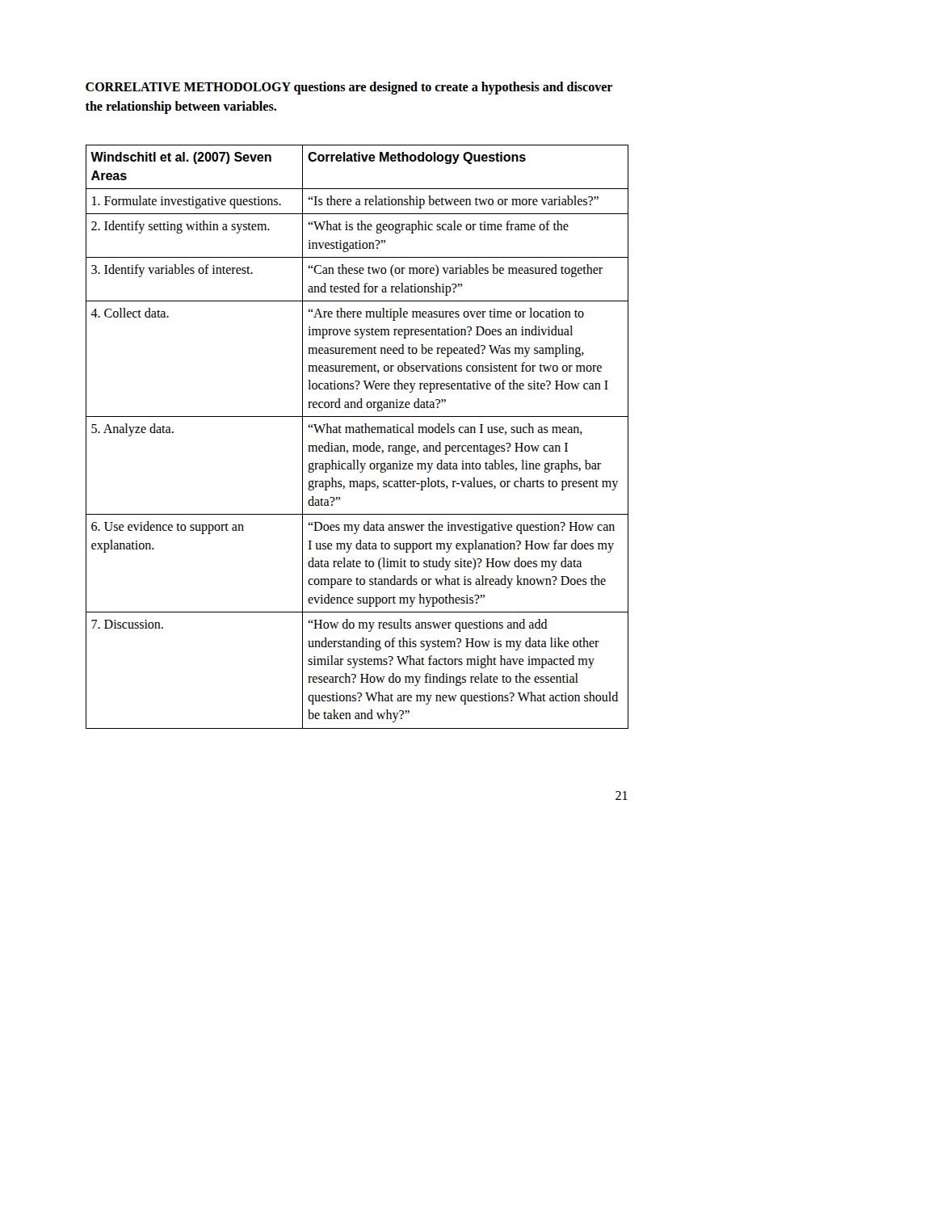CORRELATIVE METHODOLOGY questions are designed to create a hypothesis and discover the relationship between variables.
| Windschitl et al. (2007) Seven Areas | Correlative Methodology Questions |
| --- | --- |
| 1. Formulate investigative questions. | “Is there a relationship between two or more variables?” |
| 2. Identify setting within a system. | “What is the geographic scale or time frame of the investigation?” |
| 3. Identify variables of interest. | “Can these two (or more) variables be measured together and tested for a relationship?” |
| 4. Collect data. | “Are there multiple measures over time or location to improve system representation? Does an individual measurement need to be repeated? Was my sampling, measurement, or observations consistent for two or more locations? Were they representative of the site? How can I record and organize data?” |
| 5. Analyze data. | “What mathematical models can I use, such as mean, median, mode, range, and percentages? How can I graphically organize my data into tables, line graphs, bar graphs, maps, scatter-plots, r-values, or charts to present my data?” |
| 6. Use evidence to support an explanation. | “Does my data answer the investigative question? How can I use my data to support my explanation? How far does my data relate to (limit to study site)? How does my data compare to standards or what is already known? Does the evidence support my hypothesis?” |
| 7. Discussion. | “How do my results answer questions and add understanding of this system? How is my data like other similar systems? What factors might have impacted my research? How do my findings relate to the essential questions? What are my new questions? What action should be taken and why?” |
21